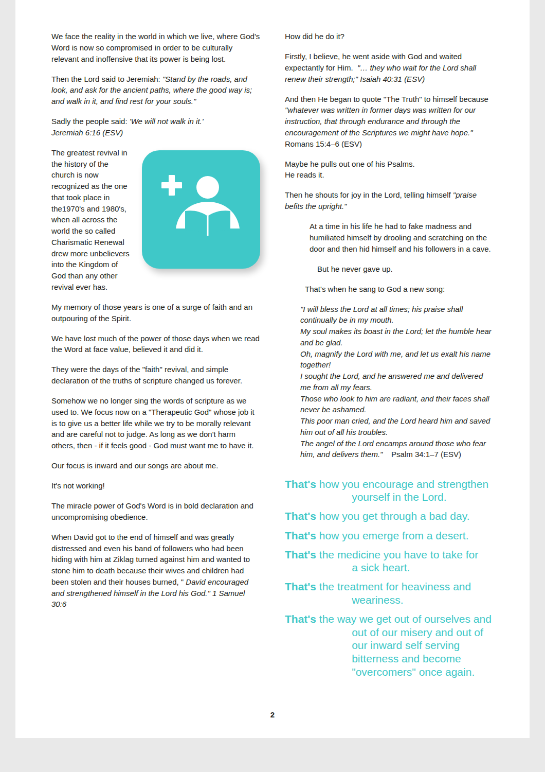We face the reality in the world in which we live, where God's Word is now so compromised in order to be culturally relevant and inoffensive that its power is being lost.
Then the Lord said to Jeremiah: "Stand by the roads, and look, and ask for the ancient paths, where the good way is; and walk in it, and find rest for your souls."
Sadly the people said: 'We will not walk in it.'
Jeremiah 6:16 (ESV)
The greatest revival in the history of the church is now recognized as the one that took place in the1970's and 1980's, when all across the world the so called Charismatic Renewal drew more unbelievers into the Kingdom of God than any other revival ever has.
My memory of those years is one of a surge of faith and an outpouring of the Spirit.
We have lost much of the power of those days when we read the Word at face value, believed it and did it.
They were the days of the "faith" revival, and simple declaration of the truths of scripture changed us forever.
Somehow we no longer sing the words of scripture as we used to. We focus now on a "Therapeutic God" whose job it is to give us a better life while we try to be morally relevant and are careful not to judge. As long as we don't harm others, then - if it feels good - God must want me to have it.
Our focus is inward and our songs are about me.
It's not working!
The miracle power of God's Word is in bold declaration and uncompromising obedience.
When David got to the end of himself and was greatly distressed and even his band of followers who had been hiding with him at Ziklag turned against him and wanted to stone him to death because their wives and children had been stolen and their houses burned, " David encouraged and strengthened himself in the Lord his God." 1 Samuel 30:6
How did he do it?
Firstly, I believe, he went aside with God and waited expectantly for Him. "… they who wait for the Lord shall renew their strength;" Isaiah 40:31 (ESV)
And then He began to quote "The Truth" to himself because "whatever was written in former days was written for our instruction, that through endurance and through the encouragement of the Scriptures we might have hope." Romans 15:4–6 (ESV)
Maybe he pulls out one of his Psalms.
He reads it.
Then he shouts for joy in the Lord, telling himself "praise befits the upright."
At a time in his life he had to fake madness and humiliated himself by drooling and scratching on the door and then hid himself and his followers in a cave.
But he never gave up.
That's when he sang to God a new song:
"I will bless the Lord at all times; his praise shall continually be in my mouth.
My soul makes its boast in the Lord; let the humble hear and be glad.
Oh, magnify the Lord with me, and let us exalt his name together!
I sought the Lord, and he answered me and delivered me from all my fears.
Those who look to him are radiant, and their faces shall never be ashamed.
This poor man cried, and the Lord heard him and saved him out of all his troubles.
The angel of the Lord encamps around those who fear him, and delivers them." Psalm 34:1–7 (ESV)
That's how you encourage and strengthen yourself in the Lord.
That's how you get through a bad day.
That's how you emerge from a desert.
That's the medicine you have to take for a sick heart.
That's the treatment for heaviness and weariness.
That's the way we get out of ourselves and out of our misery and out of our inward self serving bitterness and become "overcomers" once again.
2